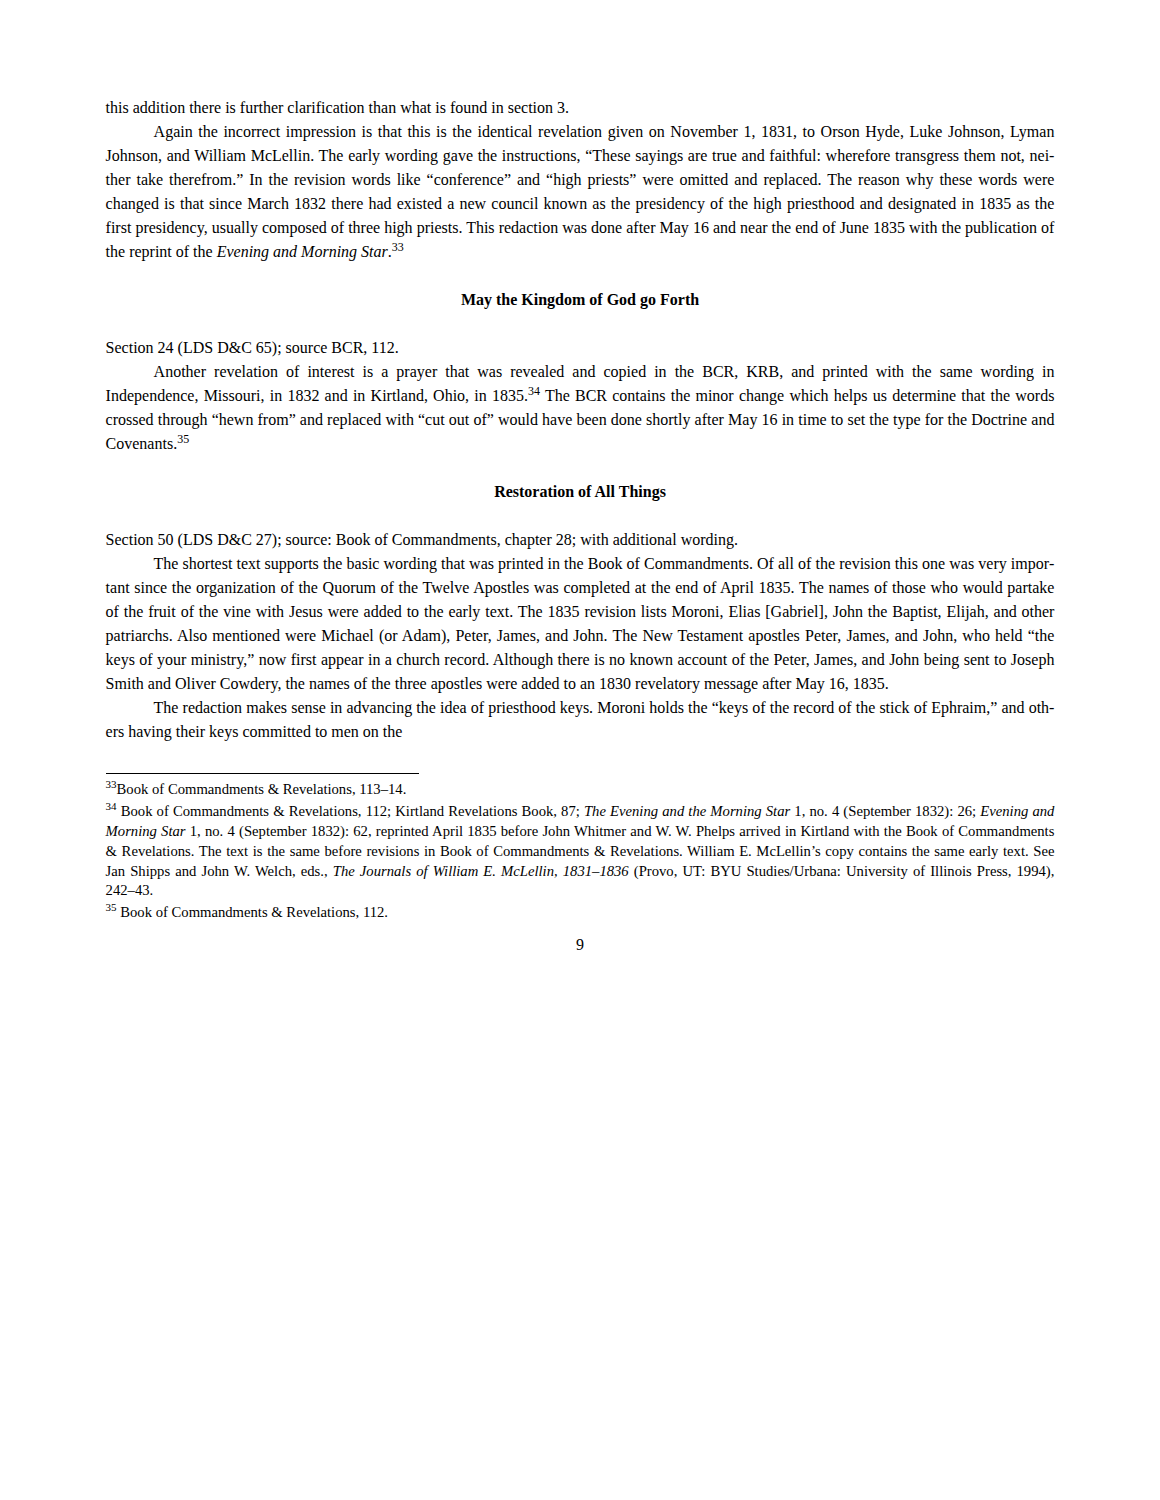this addition there is further clarification than what is found in section 3.
Again the incorrect impression is that this is the identical revelation given on November 1, 1831, to Orson Hyde, Luke Johnson, Lyman Johnson, and William McLellin. The early wording gave the instructions, “These sayings are true and faithful: wherefore transgress them not, neither take therefrom.” In the revision words like “conference” and “high priests” were omitted and replaced. The reason why these words were changed is that since March 1832 there had existed a new council known as the presidency of the high priesthood and designated in 1835 as the first presidency, usually composed of three high priests. This redaction was done after May 16 and near the end of June 1835 with the publication of the reprint of the Evening and Morning Star.33
May the Kingdom of God go Forth
Section 24 (LDS D&C 65); source BCR, 112.
Another revelation of interest is a prayer that was revealed and copied in the BCR, KRB, and printed with the same wording in Independence, Missouri, in 1832 and in Kirtland, Ohio, in 1835.34 The BCR contains the minor change which helps us determine that the words crossed through “hewn from” and replaced with “cut out of” would have been done shortly after May 16 in time to set the type for the Doctrine and Covenants.35
Restoration of All Things
Section 50 (LDS D&C 27); source: Book of Commandments, chapter 28; with additional wording.
The shortest text supports the basic wording that was printed in the Book of Commandments. Of all of the revision this one was very important since the organization of the Quorum of the Twelve Apostles was completed at the end of April 1835. The names of those who would partake of the fruit of the vine with Jesus were added to the early text. The 1835 revision lists Moroni, Elias [Gabriel], John the Baptist, Elijah, and other patriarchs. Also mentioned were Michael (or Adam), Peter, James, and John. The New Testament apostles Peter, James, and John, who held “the keys of your ministry,” now first appear in a church record. Although there is no known account of the Peter, James, and John being sent to Joseph Smith and Oliver Cowdery, the names of the three apostles were added to an 1830 revelatory message after May 16, 1835.
The redaction makes sense in advancing the idea of priesthood keys. Moroni holds the “keys of the record of the stick of Ephraim,” and others having their keys committed to men on the
33 Book of Commandments & Revelations, 113–14.
34 Book of Commandments & Revelations, 112; Kirtland Revelations Book, 87; The Evening and the Morning Star 1, no. 4 (September 1832): 26; Evening and Morning Star 1, no. 4 (September 1832): 62, reprinted April 1835 before John Whitmer and W. W. Phelps arrived in Kirtland with the Book of Commandments & Revelations. The text is the same before revisions in Book of Commandments & Revelations. William E. McLellin’s copy contains the same early text. See Jan Shipps and John W. Welch, eds., The Journals of William E. McLellin, 1831–1836 (Provo, UT: BYU Studies/Urbana: University of Illinois Press, 1994), 242–43.
35 Book of Commandments & Revelations, 112.
9